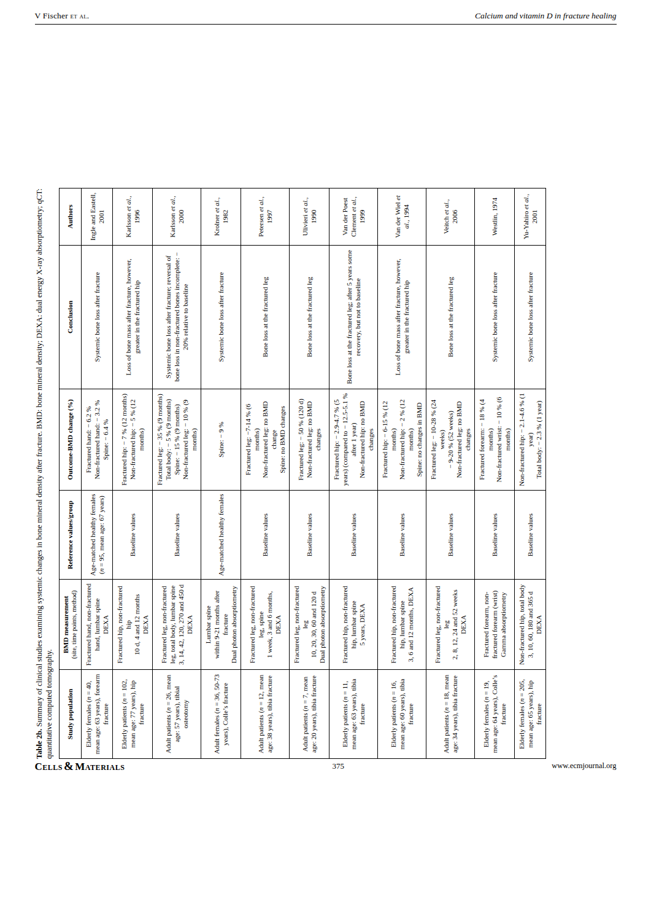V Fischer et al.
Calcium and vitamin D in fracture healing
Table 2b. Summary of clinical studies examining systemic changes in bone mineral density after fracture. BMD: bone mineral density; DEXA: dual energy X-ray absorptiometry; qCT: quantitative computed tomography.
| Study population | BMD measurement (site, time points, method) | Reference values/group | Outcome-BMD change (%) | Conclusion | Authors |
| --- | --- | --- | --- | --- | --- |
| Elderly females ( n = 40, mean age: 63 years), forearm fracture | Fractured hand, non-fractured hand, lumbar spine DEXA | Age-matched healthy females ( n = 95, mean age: 67 years) | Fractured hand: − 6.2 % Non-fractured hand: − 3.2 % Spine: − 6.4 % | Systemic bone loss after fracture | Ingle and Eastell, 2001 |
| Elderly patients ( n = 102, mean age: 77 years), hip fracture | Fractured hip, non-fractured hip 10 d, 4 and 12 months DEXA | Baseline values | Fractured hip: − 7 % (12 months) Non-fractured hip: − 5 % (12 months) | Loss of bone mass after fracture, however, greater in the fractured hip | Karlsson et al. , 1996 |
| Adult patients ( n = 26, mean age: 57 years), tibial osteotomy | Fractured leg, non-fractured leg, total body, lumbar spine 3, 14, 42, 120, 270 and 450 d DEXA | Baseline values | Fractured leg: − 35 % (9 months) Total body: − 5 % (9 months) Spine: − 15 % (9 months) Non-fractured leg: − 10 % (9 months) | Systemic bone loss after fracture; reversal of bone loss in non-fractured bones incomplete: − 20% relative to baseline | Karlsson et al. , 2000 |
| Adult females ( n = 36, 50-73 years), Colle’s fracture | Lumbar spine within 9-21 months after fracture Dual photon absorptiometry | Age-matched healthy females | Spine: − 9 % | Systemic bone loss after fracture | Krolner et al. , 1982 |
| Adult patients ( n = 12, mean age: 38 years), tibia fracture | Fractured leg, non-fractured leg, spine 1 week, 3 and 6 months, DEXA | Baseline values | Fractured leg: −7-14 % (6 months) Non-fractured leg: no BMD change Spine: no BMD changes | Bone loss at the fractured leg | Petersen et al. , 1997 |
| Adult patients ( n = 7, mean age: 20 years), tibia fracture | Fractured leg, non-fractured leg 10, 20, 30, 60 and 120 d Dual photon absorptiometry | Baseline values | Fractured leg: − 50 % (120 d) Non-fractured leg: no BMD changes | Bone loss at the fractured leg | Ulivieri et al. , 1990 |
| Elderly patients ( n = 11, mean age: 63 years), tibia fracture | Fractured hip, non-fractured hip, lumbar spine 5 years, DEXA | Baseline values | Fractured hip: − 2.9-4.7 % (5 years) (compared to − 12.5-5.1 % after 1 year) Non-fractured hip: no BMD changes | Bone loss at the fractured leg; after 5 years some recovery, but not to baseline | Van der Poest Clement et al. , 1999 |
| Elderly patients ( n = 16, mean age: 60 years), tibia fracture | Fractured hip, non-fractured hip, lumbar spine 3, 6 and 12 months, DEXA | Baseline values | Fractured hip: − 6-15 % (12 months) Non-fractured hip: − 2 % (12 months) Spine: no changes in BMD | Loss of bone mass after fracture, however, greater in the fractured hip | Van der Wiel et al. , 1994 |
| Adult patients ( n = 18, mean age: 34 years), tibia fracture | Fractured leg, non-fractured leg 2, 8, 12, 24 and 52 weeks DEXA | Baseline values | Fractured leg: − 10-28 % (24 weeks) − 9-20 % (52 weeks) Non-fractured leg: no BMD changes | Bone loss at the fractured leg | Veitch et al. , 2006 |
| Elderly females ( n = 19, mean age: 64 years), Colle’s fracture | Fractured forearm, non-fractured forearm (wrist) Gamma absorptiometry | Baseline values | Fractured forearm: − 18 % (4 months) Non-fractured wrist: − 10 % (6 months) | Systemic bone loss after fracture | Westlin, 1974 |
| Elderly females ( n = 205, mean age: 65 years), hip fracture | Non-fractured hip, total body 3, 10, 60, 180 and 365 d DEXA | Baseline values | Non-fractured hip: − 2.1-4.6 % (1 year) Total body: − 2.3 % (1 year) | Systemic bone loss after fracture | Yu-Yahiro et al. , 2001 |
Cells&Materials
375
www.ecmjournal.org